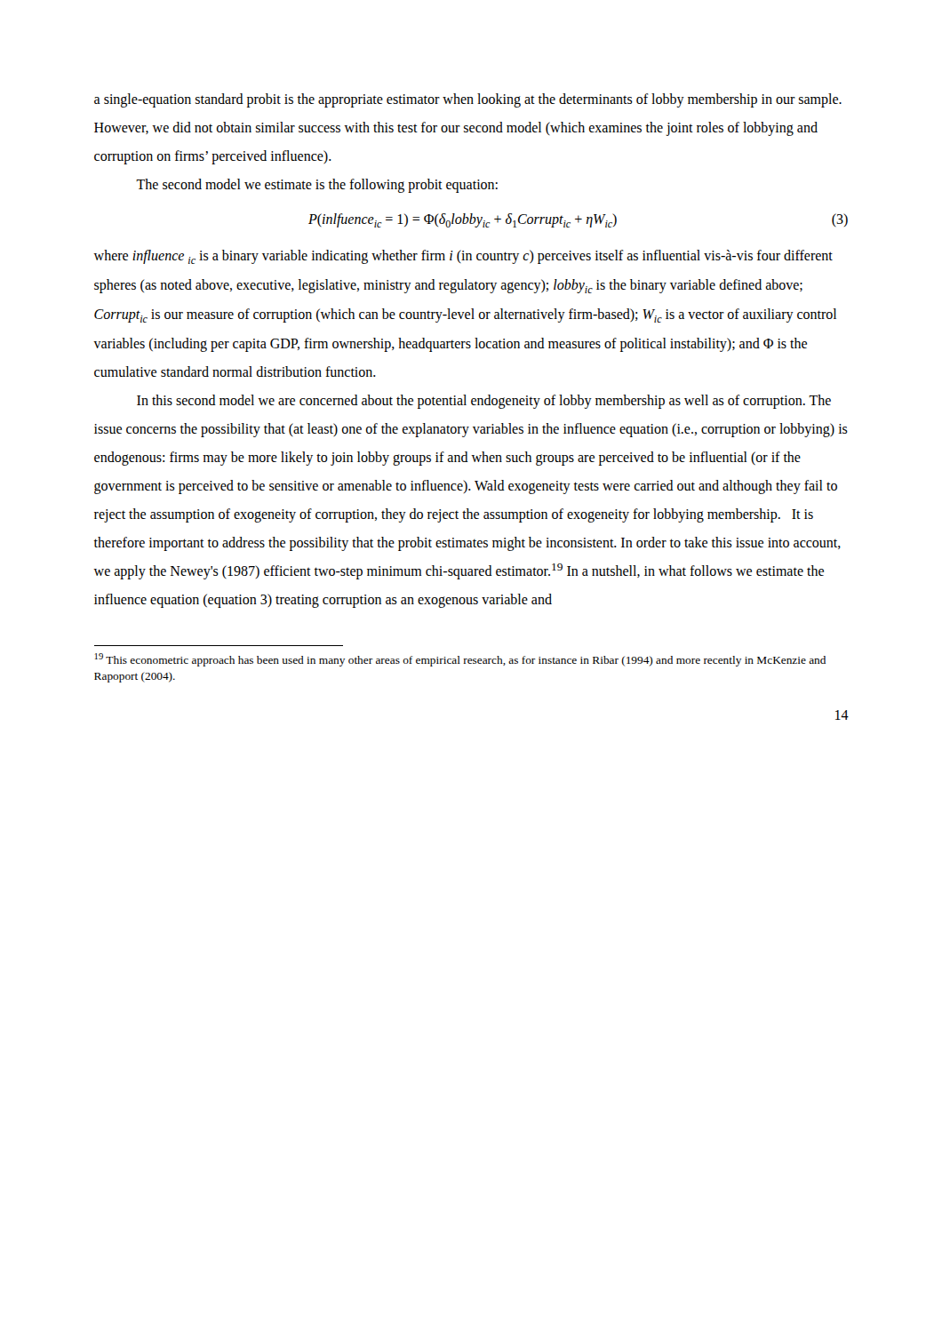a single-equation standard probit is the appropriate estimator when looking at the determinants of lobby membership in our sample. However, we did not obtain similar success with this test for our second model (which examines the joint roles of lobbying and corruption on firms’ perceived influence).
The second model we estimate is the following probit equation:
(3) P(inlfuenceic = 1) = Φ(δ 0 lobbyic + δ 1 Corruptic + ηWic)
where influence ic is a binary variable indicating whether firm i (in country c) perceives itself as influential vis-à-vis four different spheres (as noted above, executive, legislative, ministry and regulatory agency); lobbyic is the binary variable defined above; Corruptic is our measure of corruption (which can be country-level or alternatively firm-based); Wic is a vector of auxiliary control variables (including per capita GDP, firm ownership, headquarters location and measures of political instability); and Φ is the cumulative standard normal distribution function.
In this second model we are concerned about the potential endogeneity of lobby membership as well as of corruption. The issue concerns the possibility that (at least) one of the explanatory variables in the influence equation (i.e., corruption or lobbying) is endogenous: firms may be more likely to join lobby groups if and when such groups are perceived to be influential (or if the government is perceived to be sensitive or amenable to influence). Wald exogeneity tests were carried out and although they fail to reject the assumption of exogeneity of corruption, they do reject the assumption of exogeneity for lobbying membership. It is therefore important to address the possibility that the probit estimates might be inconsistent. In order to take this issue into account, we apply the Newey's (1987) efficient two-step minimum chi-squared estimator.19 In a nutshell, in what follows we estimate the influence equation (equation 3) treating corruption as an exogenous variable and
19 This econometric approach has been used in many other areas of empirical research, as for instance in Ribar (1994) and more recently in McKenzie and Rapoport (2004).
14